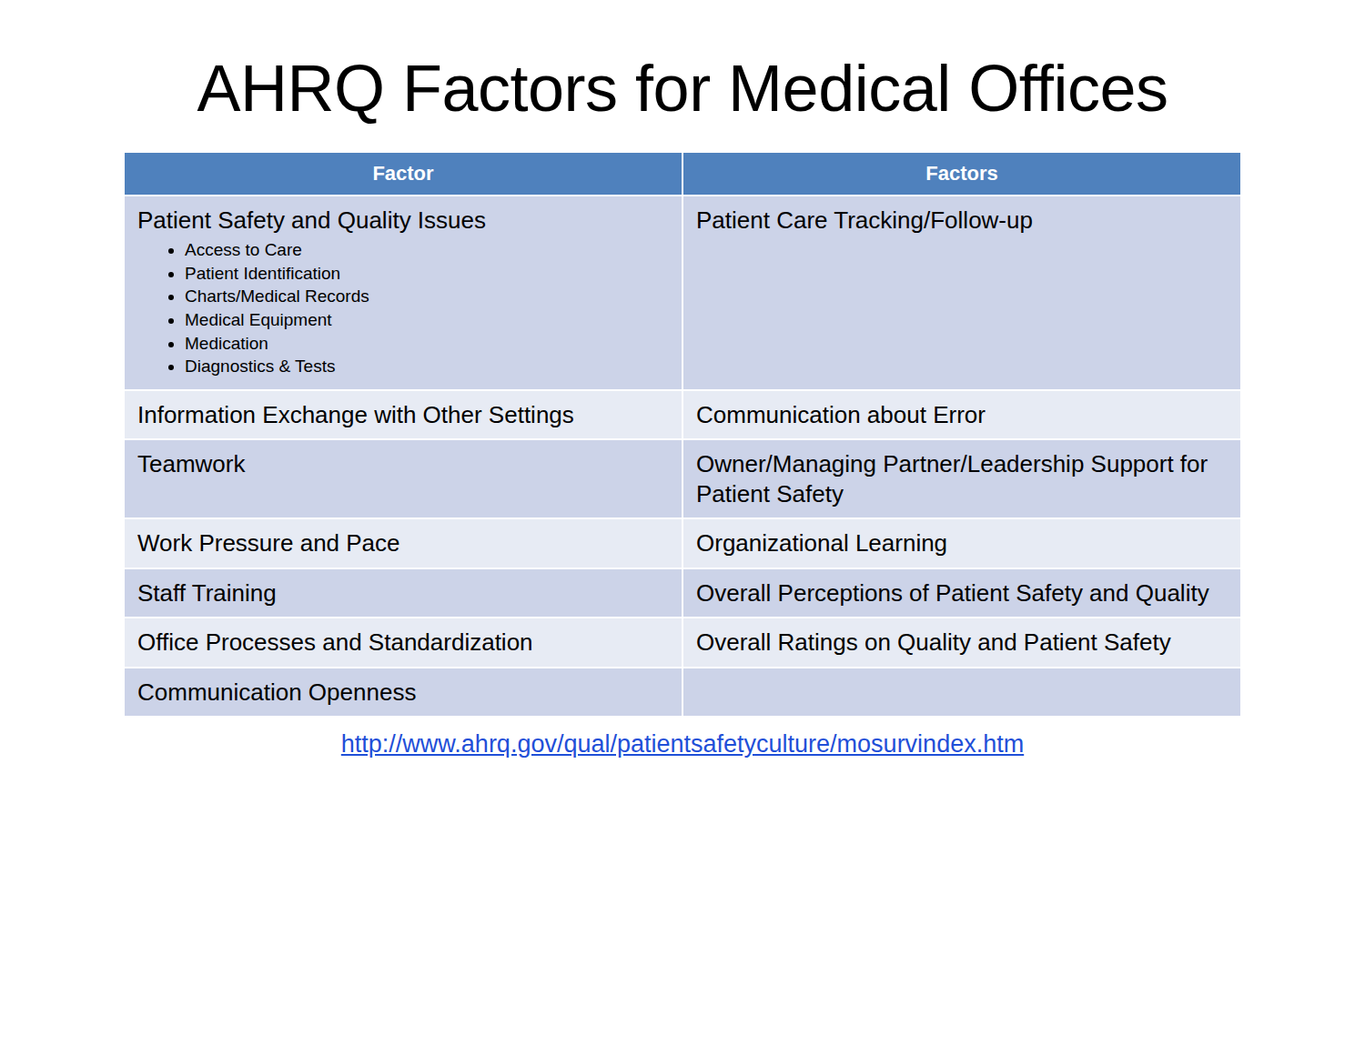AHRQ Factors for Medical Offices
| Factor | Factors |
| --- | --- |
| Patient Safety and Quality Issues Access to Care Patient Identification Charts/Medical Records Medical Equipment Medication Diagnostics & Tests | Patient Care Tracking/Follow-up |
| Information Exchange with Other Settings | Communication about Error |
| Teamwork | Owner/Managing Partner/Leadership Support for Patient Safety |
| Work Pressure and Pace | Organizational Learning |
| Staff Training | Overall Perceptions of Patient Safety and Quality |
| Office Processes and Standardization | Overall Ratings on Quality and Patient Safety |
| Communication Openness | |
http://www.ahrq.gov/qual/patientsafetyculture/mosurvindex.htm